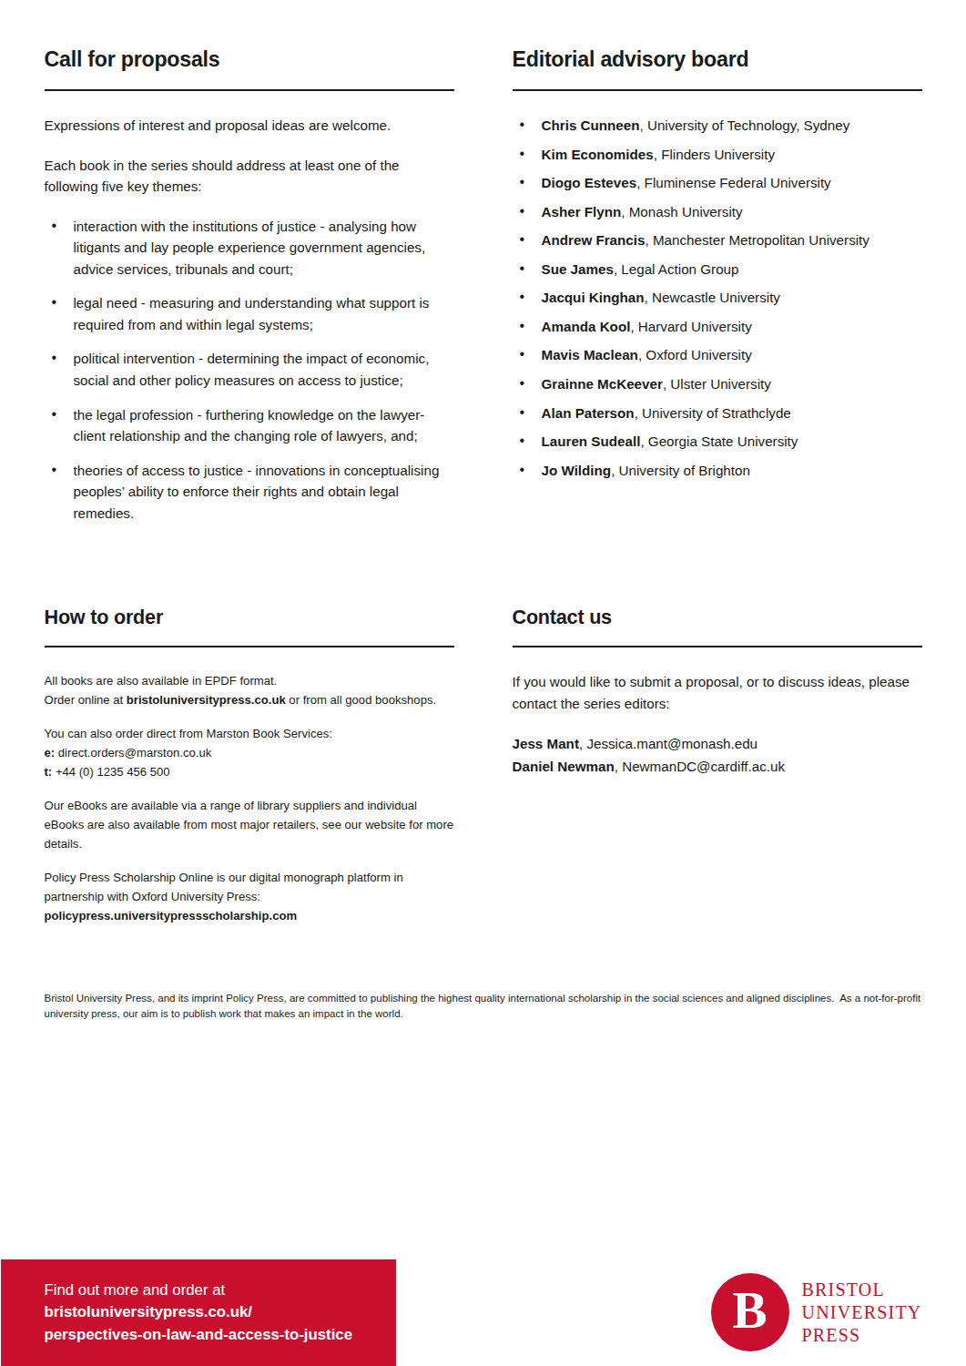Call for proposals
Expressions of interest and proposal ideas are welcome.
Each book in the series should address at least one of the following five key themes:
interaction with the institutions of justice - analysing how litigants and lay people experience government agencies, advice services, tribunals and court;
legal need - measuring and understanding what support is required from and within legal systems;
political intervention - determining the impact of economic, social and other policy measures on access to justice;
the legal profession - furthering knowledge on the lawyer-client relationship and the changing role of lawyers, and;
theories of access to justice - innovations in conceptualising peoples’ ability to enforce their rights and obtain legal remedies.
Editorial advisory board
Chris Cunneen, University of Technology, Sydney
Kim Economides, Flinders University
Diogo Esteves, Fluminense Federal University
Asher Flynn, Monash University
Andrew Francis, Manchester Metropolitan University
Sue James, Legal Action Group
Jacqui Kinghan, Newcastle University
Amanda Kool, Harvard University
Mavis Maclean, Oxford University
Grainne McKeever, Ulster University
Alan Paterson, University of Strathclyde
Lauren Sudeall, Georgia State University
Jo Wilding, University of Brighton
How to order
All books are also available in EPDF format.
Order online at bristoluniversitypress.co.uk or from all good bookshops.
You can also order direct from Marston Book Services:
e: direct.orders@marston.co.uk
t: +44 (0) 1235 456 500
Our eBooks are available via a range of library suppliers and individual eBooks are also available from most major retailers, see our website for more details.
Policy Press Scholarship Online is our digital monograph platform in partnership with Oxford University Press:
policypress.universitypressscholarship.com
Contact us
If you would like to submit a proposal, or to discuss ideas, please contact the series editors:
Jess Mant, Jessica.mant@monash.edu
Daniel Newman, NewmanDC@cardiff.ac.uk
Bristol University Press, and its imprint Policy Press, are committed to publishing the highest quality international scholarship in the social sciences and aligned disciplines. As a not-for-profit university press, our aim is to publish work that makes an impact in the world.
Find out more and order at
bristoluniversitypress.co.uk/
perspectives-on-law-and-access-to-justice
B
Bristol
University
Press